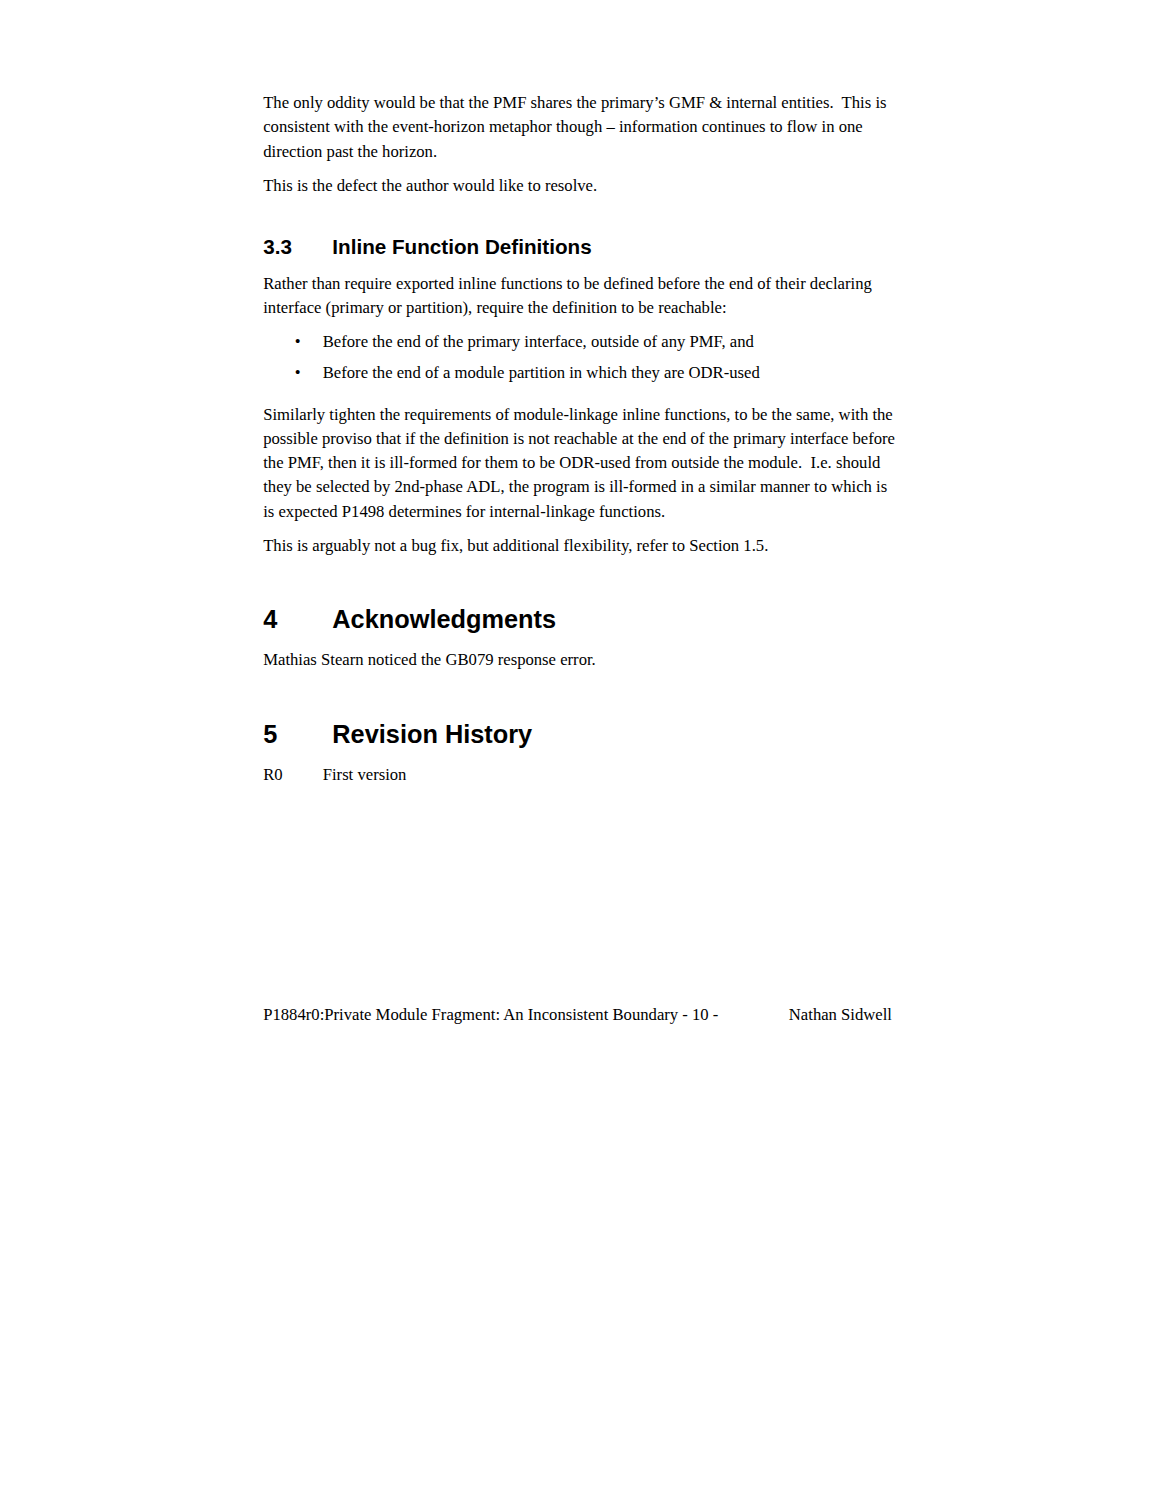The only oddity would be that the PMF shares the primary’s GMF & internal entities. This is consistent with the event-horizon metaphor though – information continues to flow in one direction past the horizon.
This is the defect the author would like to resolve.
3.3 Inline Function Definitions
Rather than require exported inline functions to be defined before the end of their declaring interface (primary or partition), require the definition to be reachable:
Before the end of the primary interface, outside of any PMF, and
Before the end of a module partition in which they are ODR-used
Similarly tighten the requirements of module-linkage inline functions, to be the same, with the possible proviso that if the definition is not reachable at the end of the primary interface before the PMF, then it is ill-formed for them to be ODR-used from outside the module. I.e. should they be selected by 2nd-phase ADL, the program is ill-formed in a similar manner to which is is expected P1498 determines for internal-linkage functions.
This is arguably not a bug fix, but additional flexibility, refer to Section 1.5.
4 Acknowledgments
Mathias Stearn noticed the GB079 response error.
5 Revision History
R0 First version
P1884r0:Private Module Fragment: An Inconsistent Boundary - 10 - Nathan Sidwell